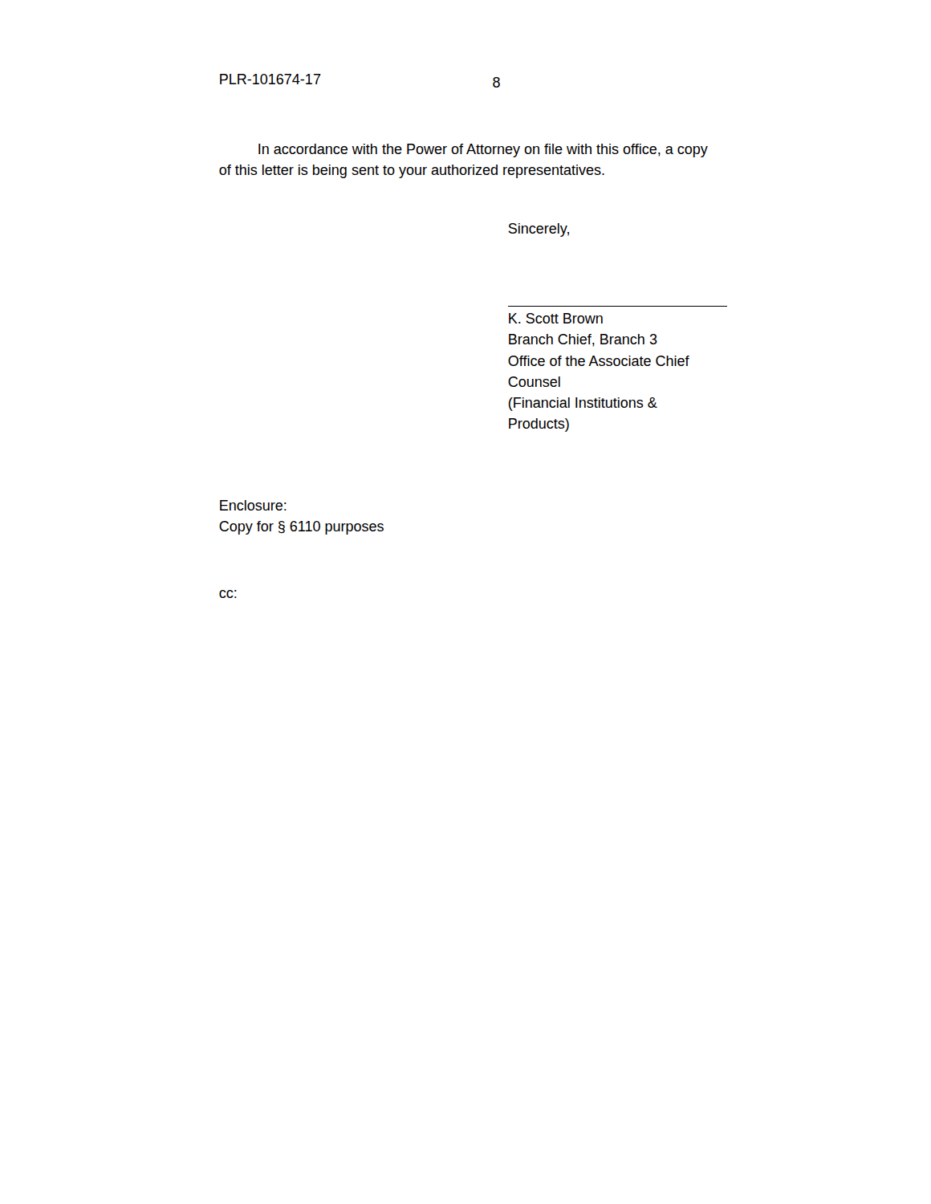PLR-101674-17
8
In accordance with the Power of Attorney on file with this office, a copy of this letter is being sent to your authorized representatives.
Sincerely,
K. Scott Brown
Branch Chief, Branch 3
Office of the Associate Chief Counsel
(Financial Institutions & Products)
Enclosure:
Copy for § 6110 purposes
cc: